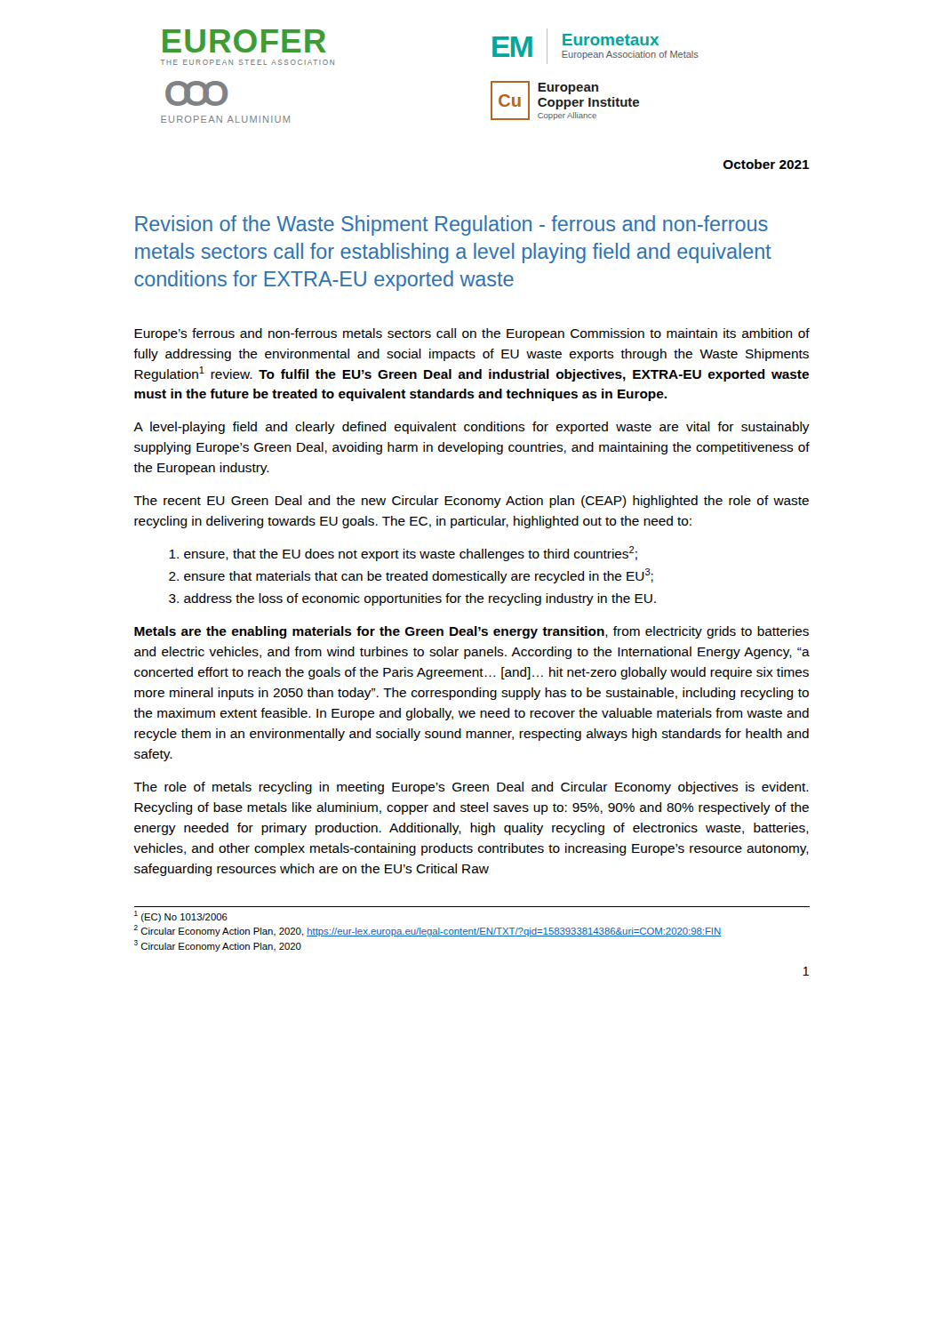EUROFER THE EUROPEAN STEEL ASSOCIATION
EM Eurometaux European Association of Metals
OOO EUROPEAN ALUMINIUM
Cu European Copper Institute Copper Alliance
October 2021
Revision of the Waste Shipment Regulation - ferrous and non-ferrous metals sectors call for establishing a level playing field and equivalent conditions for EXTRA-EU exported waste
Europe’s ferrous and non-ferrous metals sectors call on the European Commission to maintain its ambition of fully addressing the environmental and social impacts of EU waste exports through the Waste Shipments Regulation1 review. To fulfil the EU’s Green Deal and industrial objectives, EXTRA-EU exported waste must in the future be treated to equivalent standards and techniques as in Europe.
A level-playing field and clearly defined equivalent conditions for exported waste are vital for sustainably supplying Europe’s Green Deal, avoiding harm in developing countries, and maintaining the competitiveness of the European industry.
The recent EU Green Deal and the new Circular Economy Action plan (CEAP) highlighted the role of waste recycling in delivering towards EU goals. The EC, in particular, highlighted out to the need to:
ensure, that the EU does not export its waste challenges to third countries2;
ensure that materials that can be treated domestically are recycled in the EU3;
address the loss of economic opportunities for the recycling industry in the EU.
Metals are the enabling materials for the Green Deal’s energy transition, from electricity grids to batteries and electric vehicles, and from wind turbines to solar panels. According to the International Energy Agency, “a concerted effort to reach the goals of the Paris Agreement… [and]… hit net-zero globally would require six times more mineral inputs in 2050 than today”. The corresponding supply has to be sustainable, including recycling to the maximum extent feasible. In Europe and globally, we need to recover the valuable materials from waste and recycle them in an environmentally and socially sound manner, respecting always high standards for health and safety.
The role of metals recycling in meeting Europe’s Green Deal and Circular Economy objectives is evident. Recycling of base metals like aluminium, copper and steel saves up to: 95%, 90% and 80% respectively of the energy needed for primary production. Additionally, high quality recycling of electronics waste, batteries, vehicles, and other complex metals-containing products contributes to increasing Europe’s resource autonomy, safeguarding resources which are on the EU’s Critical Raw
1 (EC) No 1013/2006
2 Circular Economy Action Plan, 2020, https://eur-lex.europa.eu/legal-content/EN/TXT/?qid=1583933814386&uri=COM:2020:98:FIN
3 Circular Economy Action Plan, 2020
1